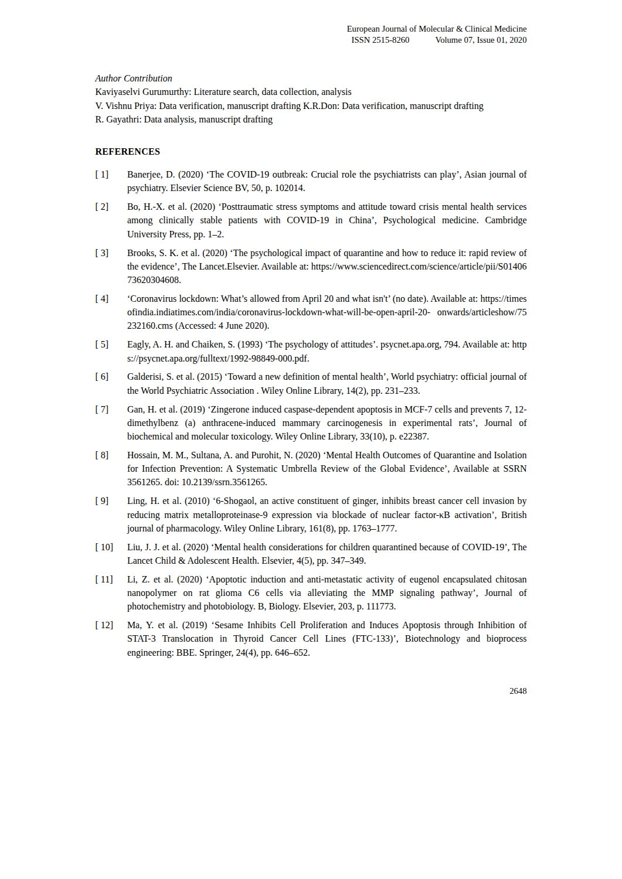European Journal of Molecular & Clinical Medicine ISSN 2515-8260 Volume 07, Issue 01, 2020
Author Contribution
Kaviyaselvi Gurumurthy: Literature search, data collection, analysis
V. Vishnu Priya: Data verification, manuscript drafting K.R.Don: Data verification, manuscript drafting
R. Gayathri: Data analysis, manuscript drafting
REFERENCES
[ 1] Banerjee, D. (2020) ‘The COVID-19 outbreak: Crucial role the psychiatrists can play’, Asian journal of psychiatry. Elsevier Science BV, 50, p. 102014.
[ 2] Bo, H.-X. et al. (2020) ‘Posttraumatic stress symptoms and attitude toward crisis mental health services among clinically stable patients with COVID-19 in China’, Psychological medicine. Cambridge University Press, pp. 1–2.
[ 3] Brooks, S. K. et al. (2020) ‘The psychological impact of quarantine and how to reduce it: rapid review of the evidence’, The Lancet.Elsevier. Available at: https://www.sciencedirect.com/science/article/pii/S0140673620304608.
[ 4]‘Coronavirus lockdown: What’s allowed from April 20 and what isn't’ (no date). Available at: https://timesofindia.indiatimes.com/india/coronavirus-lockdown-what-will-be-open-april-20- onwards/articleshow/75232160.cms (Accessed: 4 June 2020).
[ 5] Eagly, A. H. and Chaiken, S. (1993) ‘The psychology of attitudes’. psycnet.apa.org, 794. Available at: https://psycnet.apa.org/fulltext/1992-98849-000.pdf.
[ 6] Galderisi, S. et al. (2015) ‘Toward a new definition of mental health’, World psychiatry: official journal of the World Psychiatric Association . Wiley Online Library, 14(2), pp. 231–233.
[ 7] Gan, H. et al. (2019) ‘Zingerone induced caspase-dependent apoptosis in MCF-7 cells and prevents 7, 12-dimethylbenz (a) anthracene-induced mammary carcinogenesis in experimental rats’, Journal of biochemical and molecular toxicology. Wiley Online Library, 33(10), p. e22387.
[ 8] Hossain, M. M., Sultana, A. and Purohit, N. (2020) ‘Mental Health Outcomes of Quarantine and Isolation for Infection Prevention: A Systematic Umbrella Review of the Global Evidence’, Available at SSRN 3561265. doi: 10.2139/ssrn.3561265.
[ 9] Ling, H. et al. (2010) ‘6-Shogaol, an active constituent of ginger, inhibits breast cancer cell invasion by reducing matrix metalloproteinase-9 expression via blockade of nuclear factor-κB activation’, British journal of pharmacology. Wiley Online Library, 161(8), pp. 1763–1777.
[ 10] Liu, J. J. et al. (2020) ‘Mental health considerations for children quarantined because of COVID-19’, The Lancet Child & Adolescent Health. Elsevier, 4(5), pp. 347–349.
[ 11] Li, Z. et al. (2020) ‘Apoptotic induction and anti-metastatic activity of eugenol encapsulated chitosan nanopolymer on rat glioma C6 cells via alleviating the MMP signaling pathway’, Journal of photochemistry and photobiology. B, Biology. Elsevier, 203, p. 111773.
[ 12] Ma, Y. et al. (2019) ‘Sesame Inhibits Cell Proliferation and Induces Apoptosis through Inhibition of STAT-3 Translocation in Thyroid Cancer Cell Lines (FTC-133)’, Biotechnology and bioprocess engineering: BBE. Springer, 24(4), pp. 646–652.
2648